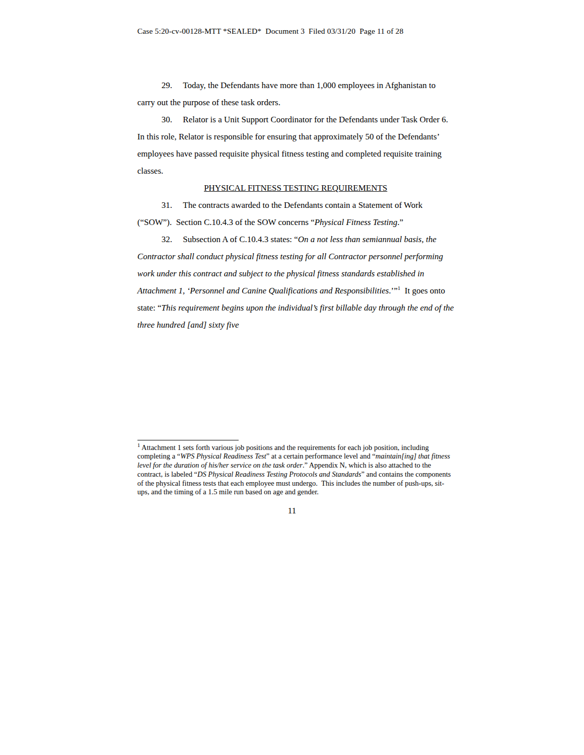Case 5:20-cv-00128-MTT *SEALED* Document 3 Filed 03/31/20 Page 11 of 28
29. Today, the Defendants have more than 1,000 employees in Afghanistan to carry out the purpose of these task orders.
30. Relator is a Unit Support Coordinator for the Defendants under Task Order 6. In this role, Relator is responsible for ensuring that approximately 50 of the Defendants’ employees have passed requisite physical fitness testing and completed requisite training classes.
PHYSICAL FITNESS TESTING REQUIREMENTS
31. The contracts awarded to the Defendants contain a Statement of Work (“SOW”). Section C.10.4.3 of the SOW concerns “Physical Fitness Testing.”
32. Subsection A of C.10.4.3 states: “On a not less than semiannual basis, the Contractor shall conduct physical fitness testing for all Contractor personnel performing work under this contract and subject to the physical fitness standards established in Attachment 1, ‘Personnel and Canine Qualifications and Responsibilities.’”1 It goes onto state: “This requirement begins upon the individual’s first billable day through the end of the three hundred [and] sixty five
1 Attachment 1 sets forth various job positions and the requirements for each job position, including completing a “WPS Physical Readiness Test” at a certain performance level and “maintain[ing] that fitness level for the duration of his/her service on the task order.” Appendix N, which is also attached to the contract, is labeled “DS Physical Readiness Testing Protocols and Standards” and contains the components of the physical fitness tests that each employee must undergo. This includes the number of push-ups, sit-ups, and the timing of a 1.5 mile run based on age and gender.
11